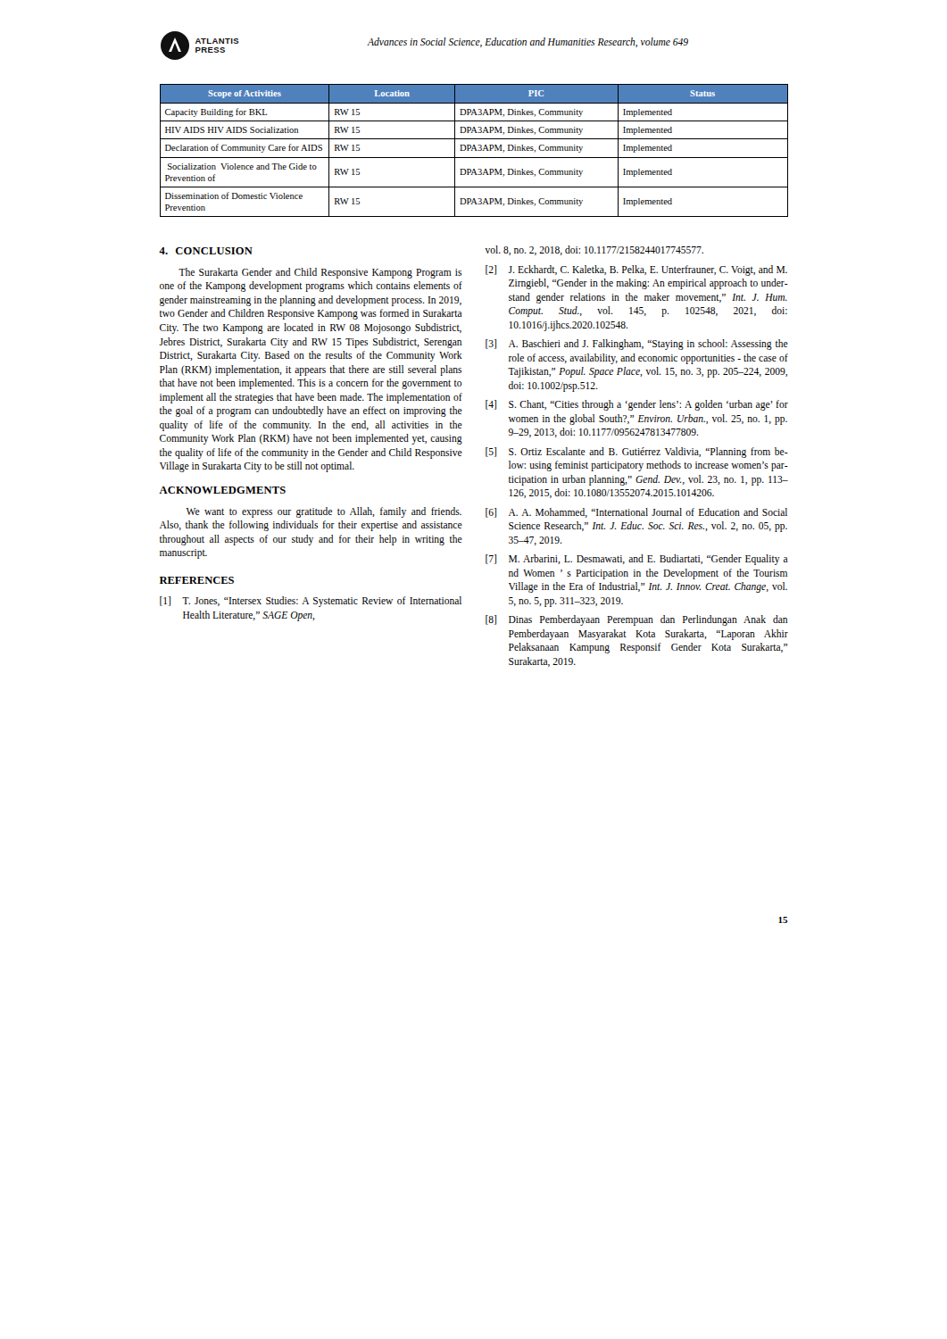ATLANTIS
PRESS
Advances in Social Science, Education and Humanities Research, volume 649
| Scope of Activities | Location | PIC | Status |
| --- | --- | --- | --- |
| Capacity Building for BKL | RW 15 | DPA3APM, Dinkes, Community | Implemented |
| HIV AIDS HIV AIDS Socialization | RW 15 | DPA3APM, Dinkes, Community | Implemented |
| Declaration of Community Care for AIDS | RW 15 | DPA3APM, Dinkes, Community | Implemented |
| Socialization Violence and The Gide to Prevention of | RW 15 | DPA3APM, Dinkes, Community | Implemented |
| Dissemination of Domestic Violence Prevention | RW 15 | DPA3APM, Dinkes, Community | Implemented |
4. CONCLUSION
The Surakarta Gender and Child Responsive Kampong Program is one of the Kampong development programs which contains elements of gender mainstreaming in the planning and development process. In 2019, two Gender and Children Responsive Kampong was formed in Surakarta City. The two Kampong are located in RW 08 Mojosongo Subdistrict, Jebres District, Surakarta City and RW 15 Tipes Subdistrict, Serengan District, Surakarta City. Based on the results of the Community Work Plan (RKM) implementation, it appears that there are still several plans that have not been implemented. This is a concern for the government to implement all the strategies that have been made. The implementation of the goal of a program can undoubtedly have an effect on improving the quality of life of the community. In the end, all activities in the Community Work Plan (RKM) have not been implemented yet, causing the quality of life of the community in the Gender and Child Responsive Village in Surakarta City to be still not optimal.
ACKNOWLEDGMENTS
We want to express our gratitude to Allah, family and friends. Also, thank the following individuals for their expertise and assistance throughout all aspects of our study and for their help in writing the manuscript.
REFERENCES
[1] T. Jones, “Intersex Studies: A Systematic Review of International Health Literature,” SAGE Open,
vol. 8, no. 2, 2018, doi: 10.1177/2158244017745577.
[2] J. Eckhardt, C. Kaletka, B. Pelka, E. Unterfrauner, C. Voigt, and M. Zirngiebl, “Gender in the making: An empirical approach to understand gender relations in the maker movement,” Int. J. Hum. Comput. Stud., vol. 145, p. 102548, 2021, doi: 10.1016/j.ijhcs.2020.102548.
[3] A. Baschieri and J. Falkingham, “Staying in school: Assessing the role of access, availability, and economic opportunities - the case of Tajikistan,” Popul. Space Place, vol. 15, no. 3, pp. 205–224, 2009, doi: 10.1002/psp.512.
[4] S. Chant, “Cities through a ‘gender lens’: A golden ‘urban age’ for women in the global South?,” Environ. Urban., vol. 25, no. 1, pp. 9–29, 2013, doi: 10.1177/0956247813477809.
[5] S. Ortiz Escalante and B. Gutiérrez Valdivia, “Planning from below: using feminist participatory methods to increase women’s participation in urban planning,” Gend. Dev., vol. 23, no. 1, pp. 113–126, 2015, doi: 10.1080/13552074.2015.1014206.
[6] A. A. Mohammed, “International Journal of Education and Social Science Research,” Int. J. Educ. Soc. Sci. Res., vol. 2, no. 05, pp. 35–47, 2019.
[7] M. Arbarini, L. Desmawati, and E. Budiartati, “Gender Equality a nd Women ’ s Participation in the Development of the Tourism Village in the Era of Industrial,” Int. J. Innov. Creat. Change, vol. 5, no. 5, pp. 311–323, 2019.
[8] Dinas Pemberdayaan Perempuan dan Perlindungan Anak dan Pemberdayaan Masyarakat Kota Surakarta, “Laporan Akhir Pelaksanaan Kampung Responsif Gender Kota Surakarta,” Surakarta, 2019.
15